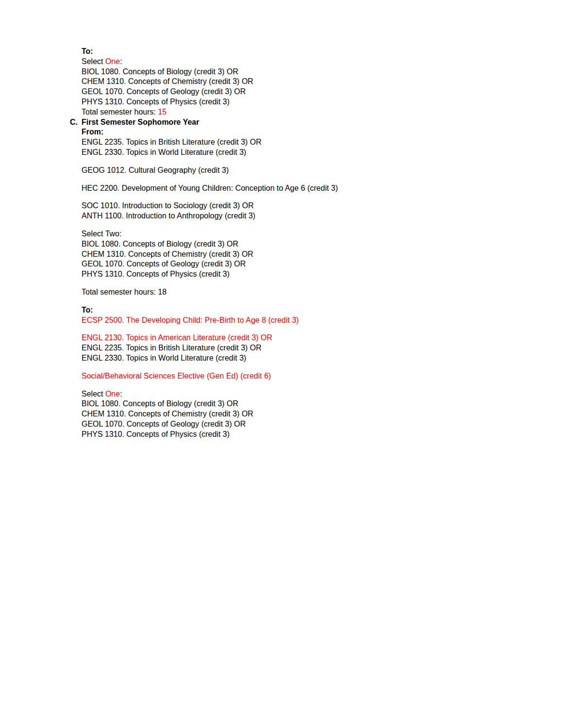To:
Select One:
BIOL 1080. Concepts of Biology (credit 3) OR
CHEM 1310. Concepts of Chemistry (credit 3) OR
GEOL 1070. Concepts of Geology (credit 3) OR
PHYS 1310. Concepts of Physics (credit 3)
Total semester hours: 15
C.
First Semester Sophomore Year
From:
ENGL 2235. Topics in British Literature (credit 3) OR
ENGL 2330. Topics in World Literature (credit 3)
GEOG 1012. Cultural Geography (credit 3)
HEC 2200. Development of Young Children: Conception to Age 6 (credit 3)
SOC 1010. Introduction to Sociology (credit 3) OR
ANTH 1100. Introduction to Anthropology (credit 3)
Select Two:
BIOL 1080. Concepts of Biology (credit 3) OR
CHEM 1310. Concepts of Chemistry (credit 3) OR
GEOL 1070. Concepts of Geology (credit 3) OR
PHYS 1310. Concepts of Physics (credit 3)
Total semester hours: 18
To:
ECSP 2500. The Developing Child: Pre-Birth to Age 8 (credit 3)
ENGL 2130. Topics in American Literature (credit 3) OR
ENGL 2235. Topics in British Literature (credit 3) OR
ENGL 2330. Topics in World Literature (credit 3)
Social/Behavioral Sciences Elective (Gen Ed) (credit 6)
Select One:
BIOL 1080. Concepts of Biology (credit 3) OR
CHEM 1310. Concepts of Chemistry (credit 3) OR
GEOL 1070. Concepts of Geology (credit 3) OR
PHYS 1310. Concepts of Physics (credit 3)